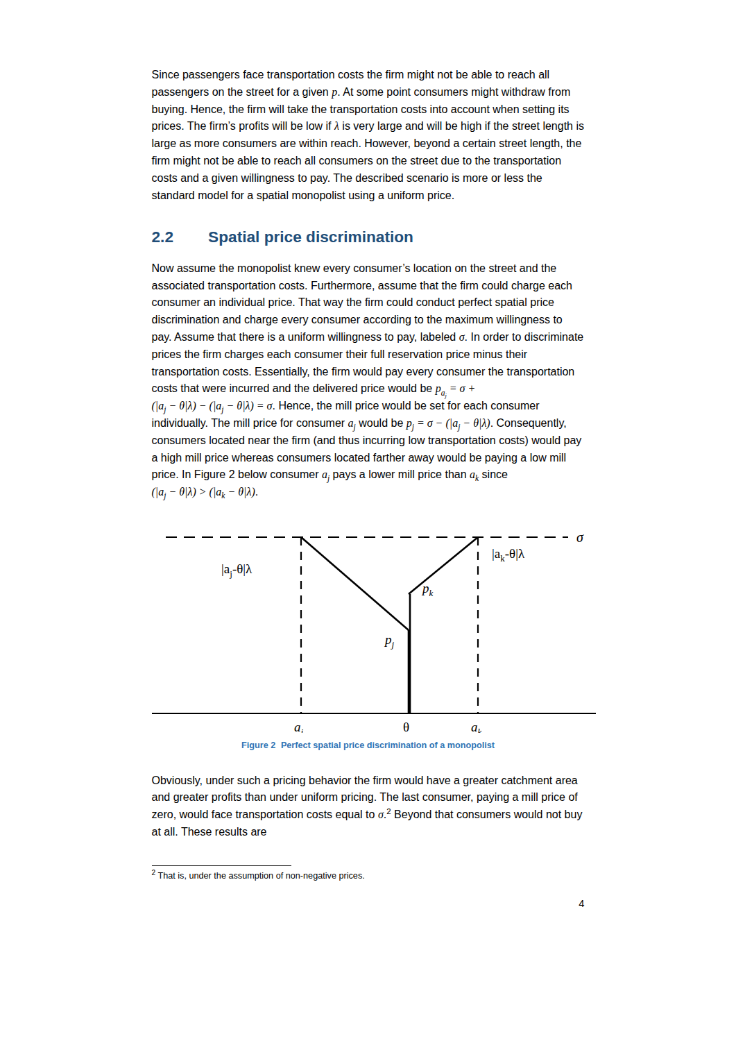Since passengers face transportation costs the firm might not be able to reach all passengers on the street for a given p. At some point consumers might withdraw from buying. Hence, the firm will take the transportation costs into account when setting its prices. The firm’s profits will be low if λ is very large and will be high if the street length is large as more consumers are within reach. However, beyond a certain street length, the firm might not be able to reach all consumers on the street due to the transportation costs and a given willingness to pay. The described scenario is more or less the standard model for a spatial monopolist using a uniform price.
2.2 Spatial price discrimination
Now assume the monopolist knew every consumer’s location on the street and the associated transportation costs. Furthermore, assume that the firm could charge each consumer an individual price. That way the firm could conduct perfect spatial price discrimination and charge every consumer according to the maximum willingness to pay. Assume that there is a uniform willingness to pay, labeled σ. In order to discriminate prices the firm charges each consumer their full reservation price minus their transportation costs. Essentially, the firm would pay every consumer the transportation costs that were incurred and the delivered price would be paj = σ + (|aj − θ|λ) − (|aj − θ|λ) = σ. Hence, the mill price would be set for each consumer individually. The mill price for consumer aj would be pj = σ − (|aj − θ|λ). Consequently, consumers located near the firm (and thus incurring low transportation costs) would pay a high mill price whereas consumers located farther away would be paying a low mill price. In Figure 2 below consumer aj pays a lower mill price than ak since (|aj − θ|λ) > (|ak − θ|λ).
σ |aj-θ|λ |ak-θ|λ pk pj aj θ ak
Figure 2 Perfect spatial price discrimination of a monopolist
Obviously, under such a pricing behavior the firm would have a greater catchment area and greater profits than under uniform pricing. The last consumer, paying a mill price of zero, would face transportation costs equal to σ.2 Beyond that consumers would not buy at all. These results are
2 That is, under the assumption of non-negative prices.
4